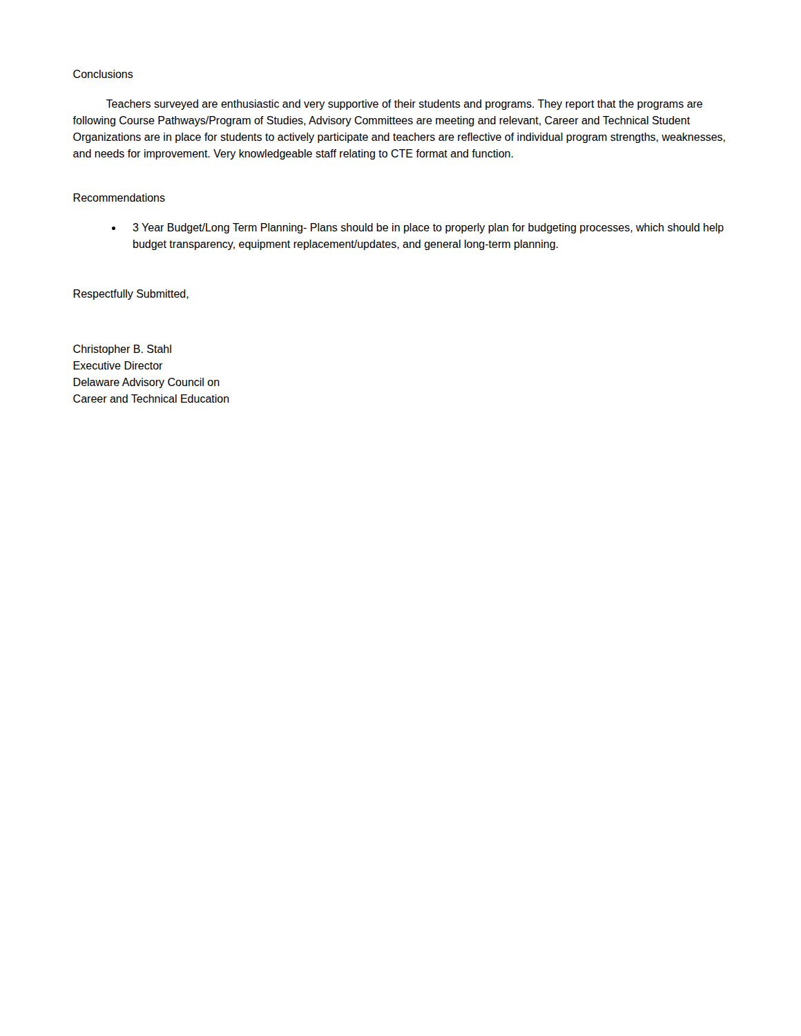Conclusions
Teachers surveyed are enthusiastic and very supportive of their students and programs. They report that the programs are following Course Pathways/Program of Studies, Advisory Committees are meeting and relevant, Career and Technical Student Organizations are in place for students to actively participate and teachers are reflective of individual program strengths, weaknesses, and needs for improvement. Very knowledgeable staff relating to CTE format and function.
Recommendations
3 Year Budget/Long Term Planning- Plans should be in place to properly plan for budgeting processes, which should help budget transparency, equipment replacement/updates, and general long-term planning.
Respectfully Submitted,
Christopher B. Stahl
Executive Director
Delaware Advisory Council on
Career and Technical Education